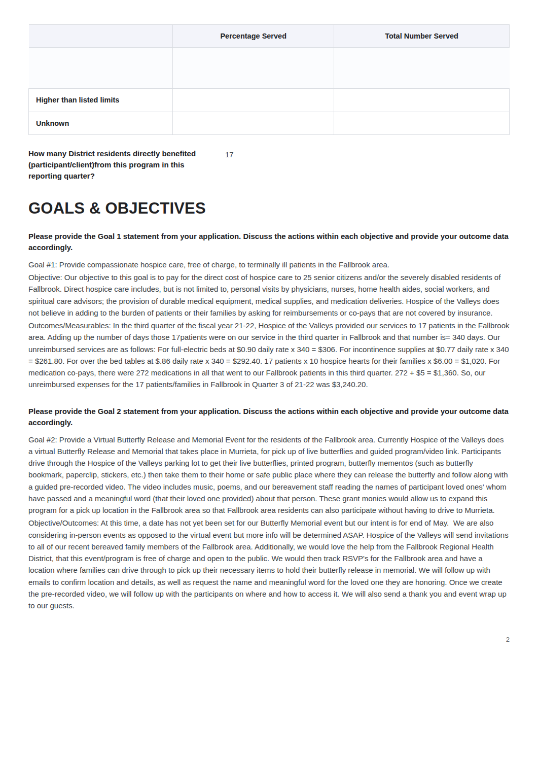| | Percentage Served | Total Number Served |
| --- | --- | --- |
| Higher than listed limits | | |
| Unknown | | |
How many District residents directly benefited (participant/client)from this program in this reporting quarter?
17
GOALS & OBJECTIVES
Please provide the Goal 1 statement from your application. Discuss the actions within each objective and provide your outcome data accordingly.
Goal #1: Provide compassionate hospice care, free of charge, to terminally ill patients in the Fallbrook area.
Objective: Our objective to this goal is to pay for the direct cost of hospice care to 25 senior citizens and/or the severely disabled residents of Fallbrook. Direct hospice care includes, but is not limited to, personal visits by physicians, nurses, home health aides, social workers, and spiritual care advisors; the provision of durable medical equipment, medical supplies, and medication deliveries. Hospice of the Valleys does not believe in adding to the burden of patients or their families by asking for reimbursements or co-pays that are not covered by insurance.
Outcomes/Measurables: In the third quarter of the fiscal year 21-22, Hospice of the Valleys provided our services to 17 patients in the Fallbrook area. Adding up the number of days those 17patients were on our service in the third quarter in Fallbrook and that number is= 340 days. Our unreimbursed services are as follows: For full-electric beds at $0.90 daily rate x 340 = $306. For incontinence supplies at $0.77 daily rate x 340 = $261.80. For over the bed tables at $.86 daily rate x 340 = $292.40. 17 patients x 10 hospice hearts for their families x $6.00 = $1,020. For medication co-pays, there were 272 medications in all that went to our Fallbrook patients in this third quarter. 272 + $5 = $1,360. So, our unreimbursed expenses for the 17 patients/families in Fallbrook in Quarter 3 of 21-22 was $3,240.20.
Please provide the Goal 2 statement from your application. Discuss the actions within each objective and provide your outcome data accordingly.
Goal #2: Provide a Virtual Butterfly Release and Memorial Event for the residents of the Fallbrook area. Currently Hospice of the Valleys does a virtual Butterfly Release and Memorial that takes place in Murrieta, for pick up of live butterflies and guided program/video link. Participants drive through the Hospice of the Valleys parking lot to get their live butterflies, printed program, butterfly mementos (such as butterfly bookmark, paperclip, stickers, etc.) then take them to their home or safe public place where they can release the butterfly and follow along with a guided pre-recorded video. The video includes music, poems, and our bereavement staff reading the names of participant loved ones' whom have passed and a meaningful word (that their loved one provided) about that person. These grant monies would allow us to expand this program for a pick up location in the Fallbrook area so that Fallbrook area residents can also participate without having to drive to Murrieta.
Objective/Outcomes: At this time, a date has not yet been set for our Butterfly Memorial event but our intent is for end of May. We are also considering in-person events as opposed to the virtual event but more info will be determined ASAP. Hospice of the Valleys will send invitations to all of our recent bereaved family members of the Fallbrook area. Additionally, we would love the help from the Fallbrook Regional Health District, that this event/program is free of charge and open to the public. We would then track RSVP's for the Fallbrook area and have a location where families can drive through to pick up their necessary items to hold their butterfly release in memorial. We will follow up with emails to confirm location and details, as well as request the name and meaningful word for the loved one they are honoring. Once we create the pre-recorded video, we will follow up with the participants on where and how to access it. We will also send a thank you and event wrap up to our guests.
2